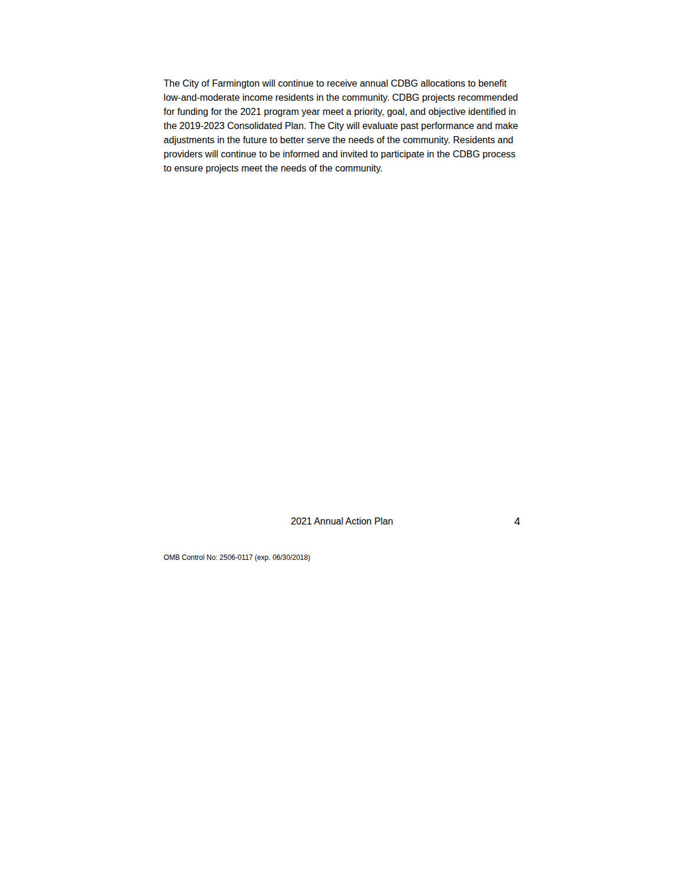The City of Farmington will continue to receive annual CDBG allocations to benefit low-and-moderate income residents in the community. CDBG projects recommended for funding for the 2021 program year meet a priority, goal, and objective identified in the 2019-2023 Consolidated Plan. The City will evaluate past performance and make adjustments in the future to better serve the needs of the community. Residents and providers will continue to be informed and invited to participate in the CDBG process to ensure projects meet the needs of the community.
2021 Annual Action Plan 4
OMB Control No: 2506-0117 (exp. 06/30/2018)